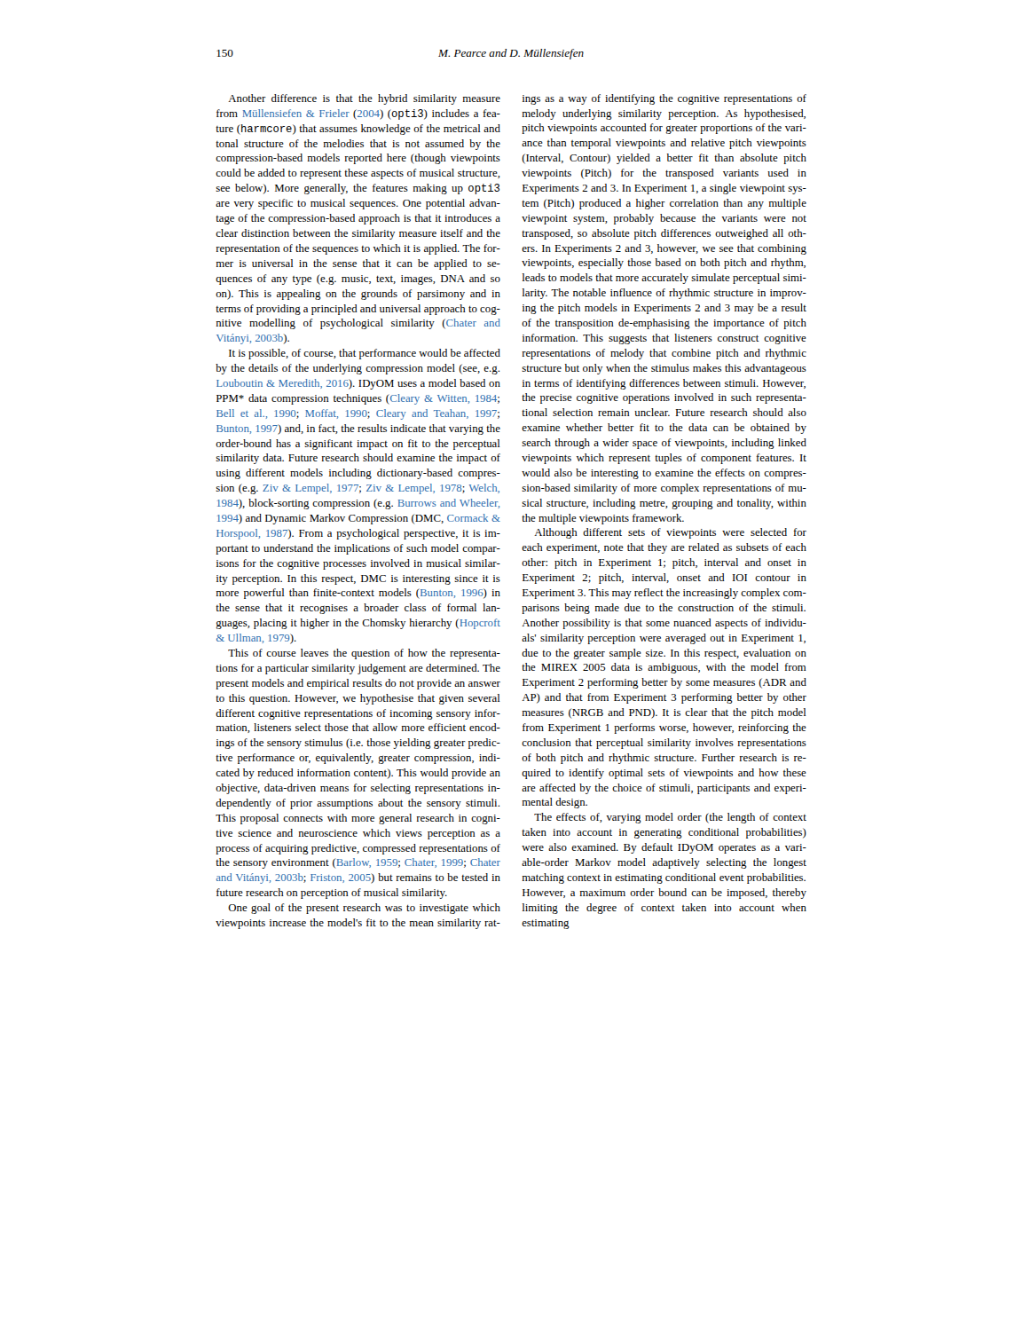150 M. Pearce and D. Müllensiefen
Another difference is that the hybrid similarity measure from Müllensiefen & Frieler (2004) (opti3) includes a feature (harmcore) that assumes knowledge of the metrical and tonal structure of the melodies that is not assumed by the compression-based models reported here (though viewpoints could be added to represent these aspects of musical structure, see below). More generally, the features making up opti3 are very specific to musical sequences. One potential advantage of the compression-based approach is that it introduces a clear distinction between the similarity measure itself and the representation of the sequences to which it is applied. The former is universal in the sense that it can be applied to sequences of any type (e.g. music, text, images, DNA and so on). This is appealing on the grounds of parsimony and in terms of providing a principled and universal approach to cognitive modelling of psychological similarity (Chater and Vitányi, 2003b).
It is possible, of course, that performance would be affected by the details of the underlying compression model (see, e.g. Louboutin & Meredith, 2016). IDyOM uses a model based on PPM* data compression techniques (Cleary & Witten, 1984; Bell et al., 1990; Moffat, 1990; Cleary and Teahan, 1997; Bunton, 1997) and, in fact, the results indicate that varying the order-bound has a significant impact on fit to the perceptual similarity data. Future research should examine the impact of using different models including dictionary-based compression (e.g. Ziv & Lempel, 1977; Ziv & Lempel, 1978; Welch, 1984), block-sorting compression (e.g. Burrows and Wheeler, 1994) and Dynamic Markov Compression (DMC, Cormack & Horspool, 1987). From a psychological perspective, it is important to understand the implications of such model comparisons for the cognitive processes involved in musical similarity perception. In this respect, DMC is interesting since it is more powerful than finite-context models (Bunton, 1996) in the sense that it recognises a broader class of formal languages, placing it higher in the Chomsky hierarchy (Hopcroft & Ullman, 1979).
This of course leaves the question of how the representations for a particular similarity judgement are determined. The present models and empirical results do not provide an answer to this question. However, we hypothesise that given several different cognitive representations of incoming sensory information, listeners select those that allow more efficient encodings of the sensory stimulus (i.e. those yielding greater predictive performance or, equivalently, greater compression, indicated by reduced information content). This would provide an objective, data-driven means for selecting representations independently of prior assumptions about the sensory stimuli. This proposal connects with more general research in cognitive science and neuroscience which views perception as a process of acquiring predictive, compressed representations of the sensory environment (Barlow, 1959; Chater, 1999; Chater and Vitányi, 2003b; Friston, 2005) but remains to be tested in future research on perception of musical similarity.
One goal of the present research was to investigate which viewpoints increase the model's fit to the mean similarity ratings as a way of identifying the cognitive representations of melody underlying similarity perception. As hypothesised, pitch viewpoints accounted for greater proportions of the variance than temporal viewpoints and relative pitch viewpoints (Interval, Contour) yielded a better fit than absolute pitch viewpoints (Pitch) for the transposed variants used in Experiments 2 and 3. In Experiment 1, a single viewpoint system (Pitch) produced a higher correlation than any multiple viewpoint system, probably because the variants were not transposed, so absolute pitch differences outweighed all others. In Experiments 2 and 3, however, we see that combining viewpoints, especially those based on both pitch and rhythm, leads to models that more accurately simulate perceptual similarity. The notable influence of rhythmic structure in improving the pitch models in Experiments 2 and 3 may be a result of the transposition de-emphasising the importance of pitch information. This suggests that listeners construct cognitive representations of melody that combine pitch and rhythmic structure but only when the stimulus makes this advantageous in terms of identifying differences between stimuli. However, the precise cognitive operations involved in such representational selection remain unclear. Future research should also examine whether better fit to the data can be obtained by search through a wider space of viewpoints, including linked viewpoints which represent tuples of component features. It would also be interesting to examine the effects on compression-based similarity of more complex representations of musical structure, including metre, grouping and tonality, within the multiple viewpoints framework.
Although different sets of viewpoints were selected for each experiment, note that they are related as subsets of each other: pitch in Experiment 1; pitch, interval and onset in Experiment 2; pitch, interval, onset and IOI contour in Experiment 3. This may reflect the increasingly complex comparisons being made due to the construction of the stimuli. Another possibility is that some nuanced aspects of individuals' similarity perception were averaged out in Experiment 1, due to the greater sample size. In this respect, evaluation on the MIREX 2005 data is ambiguous, with the model from Experiment 2 performing better by some measures (ADR and AP) and that from Experiment 3 performing better by other measures (NRGB and PND). It is clear that the pitch model from Experiment 1 performs worse, however, reinforcing the conclusion that perceptual similarity involves representations of both pitch and rhythmic structure. Further research is required to identify optimal sets of viewpoints and how these are affected by the choice of stimuli, participants and experimental design.
The effects of, varying model order (the length of context taken into account in generating conditional probabilities) were also examined. By default IDyOM operates as a variable-order Markov model adaptively selecting the longest matching context in estimating conditional event probabilities. However, a maximum order bound can be imposed, thereby limiting the degree of context taken into account when estimating